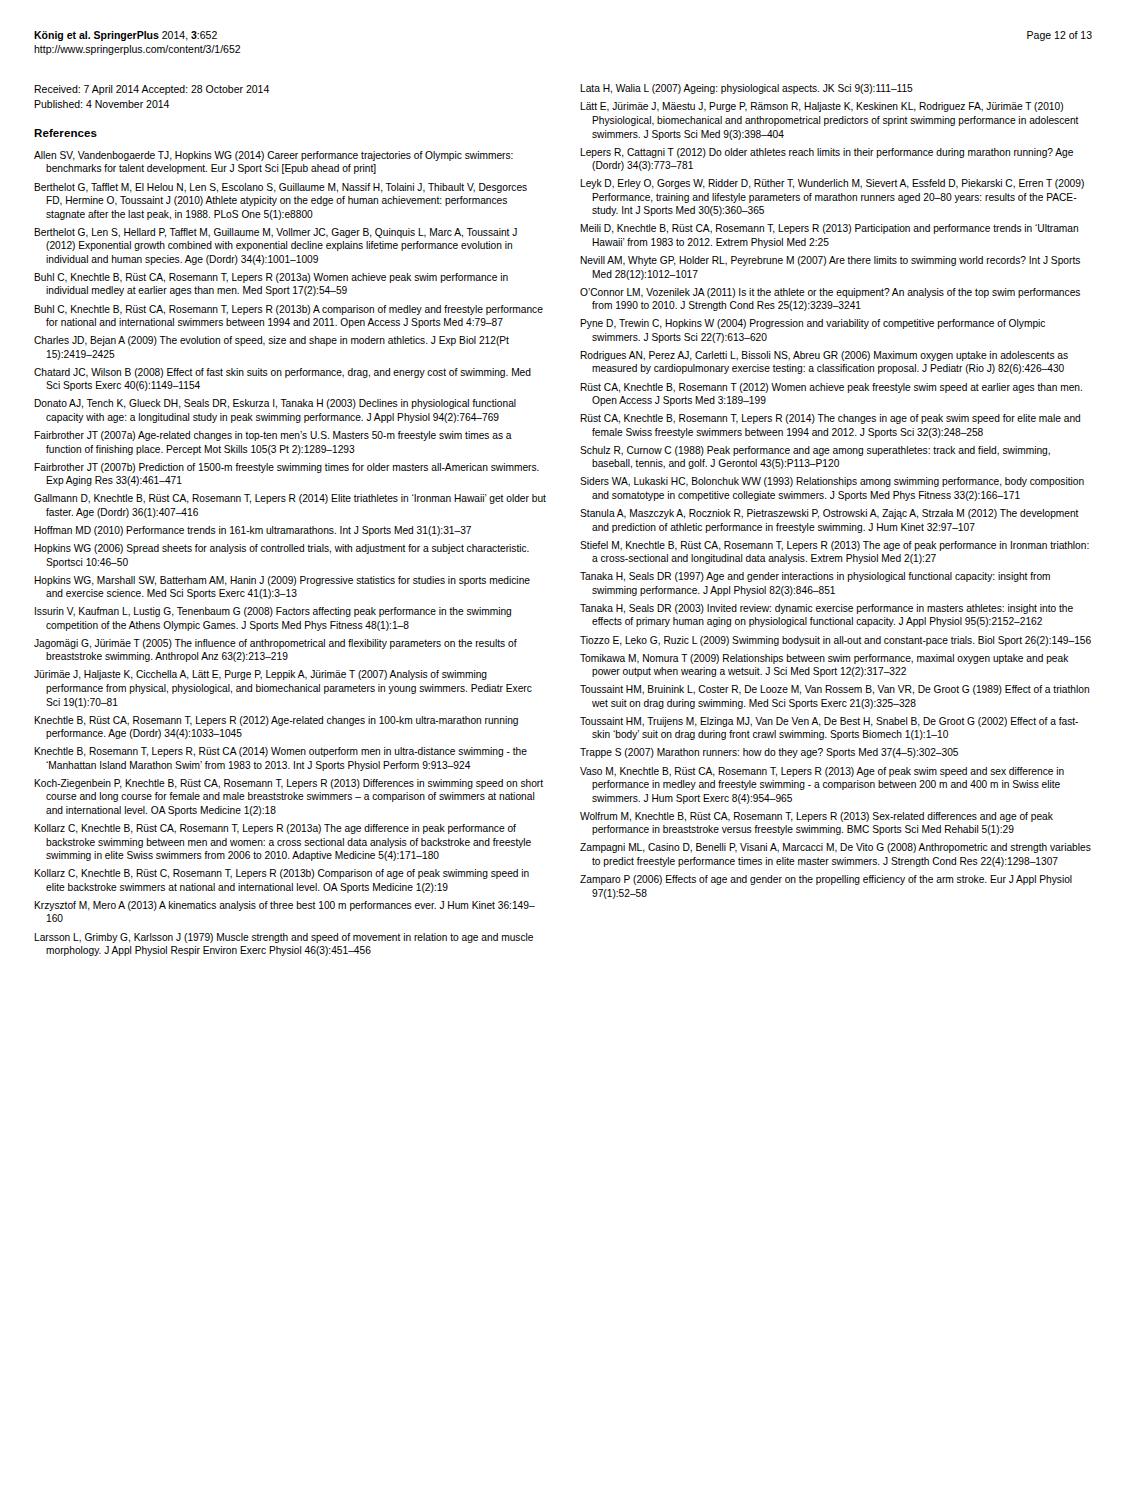König et al. SpringerPlus 2014, 3:652 http://www.springerplus.com/content/3/1/652
Page 12 of 13
Received: 7 April 2014 Accepted: 28 October 2014
Published: 4 November 2014
References
Allen SV, Vandenbogaerde TJ, Hopkins WG (2014) Career performance trajectories of Olympic swimmers: benchmarks for talent development. Eur J Sport Sci [Epub ahead of print]
Berthelot G, Tafflet M, El Helou N, Len S, Escolano S, Guillaume M, Nassif H, Tolaini J, Thibault V, Desgorces FD, Hermine O, Toussaint J (2010) Athlete atypicity on the edge of human achievement: performances stagnate after the last peak, in 1988. PLoS One 5(1):e8800
Berthelot G, Len S, Hellard P, Tafflet M, Guillaume M, Vollmer JC, Gager B, Quinquis L, Marc A, Toussaint J (2012) Exponential growth combined with exponential decline explains lifetime performance evolution in individual and human species. Age (Dordr) 34(4):1001–1009
Buhl C, Knechtle B, Rüst CA, Rosemann T, Lepers R (2013a) Women achieve peak swim performance in individual medley at earlier ages than men. Med Sport 17(2):54–59
Buhl C, Knechtle B, Rüst CA, Rosemann T, Lepers R (2013b) A comparison of medley and freestyle performance for national and international swimmers between 1994 and 2011. Open Access J Sports Med 4:79–87
Charles JD, Bejan A (2009) The evolution of speed, size and shape in modern athletics. J Exp Biol 212(Pt 15):2419–2425
Chatard JC, Wilson B (2008) Effect of fast skin suits on performance, drag, and energy cost of swimming. Med Sci Sports Exerc 40(6):1149–1154
Donato AJ, Tench K, Glueck DH, Seals DR, Eskurza I, Tanaka H (2003) Declines in physiological functional capacity with age: a longitudinal study in peak swimming performance. J Appl Physiol 94(2):764–769
Fairbrother JT (2007a) Age-related changes in top-ten men’s U.S. Masters 50-m freestyle swim times as a function of finishing place. Percept Mot Skills 105(3 Pt 2):1289–1293
Fairbrother JT (2007b) Prediction of 1500-m freestyle swimming times for older masters all-American swimmers. Exp Aging Res 33(4):461–471
Gallmann D, Knechtle B, Rüst CA, Rosemann T, Lepers R (2014) Elite triathletes in ‘Ironman Hawaii’ get older but faster. Age (Dordr) 36(1):407–416
Hoffman MD (2010) Performance trends in 161-km ultramarathons. Int J Sports Med 31(1):31–37
Hopkins WG (2006) Spread sheets for analysis of controlled trials, with adjustment for a subject characteristic. Sportsci 10:46–50
Hopkins WG, Marshall SW, Batterham AM, Hanin J (2009) Progressive statistics for studies in sports medicine and exercise science. Med Sci Sports Exerc 41(1):3–13
Issurin V, Kaufman L, Lustig G, Tenenbaum G (2008) Factors affecting peak performance in the swimming competition of the Athens Olympic Games. J Sports Med Phys Fitness 48(1):1–8
Jagomägi G, Jürimäe T (2005) The influence of anthropometrical and flexibility parameters on the results of breaststroke swimming. Anthropol Anz 63(2):213–219
Jürimäe J, Haljaste K, Cicchella A, Lätt E, Purge P, Leppik A, Jürimäe T (2007) Analysis of swimming performance from physical, physiological, and biomechanical parameters in young swimmers. Pediatr Exerc Sci 19(1):70–81
Knechtle B, Rüst CA, Rosemann T, Lepers R (2012) Age-related changes in 100-km ultra-marathon running performance. Age (Dordr) 34(4):1033–1045
Knechtle B, Rosemann T, Lepers R, Rüst CA (2014) Women outperform men in ultra-distance swimming - the ‘Manhattan Island Marathon Swim’ from 1983 to 2013. Int J Sports Physiol Perform 9:913–924
Koch-Ziegenbein P, Knechtle B, Rüst CA, Rosemann T, Lepers R (2013) Differences in swimming speed on short course and long course for female and male breaststroke swimmers – a comparison of swimmers at national and international level. OA Sports Medicine 1(2):18
Kollarz C, Knechtle B, Rüst CA, Rosemann T, Lepers R (2013a) The age difference in peak performance of backstroke swimming between men and women: a cross sectional data analysis of backstroke and freestyle swimming in elite Swiss swimmers from 2006 to 2010. Adaptive Medicine 5(4):171–180
Kollarz C, Knechtle B, Rüst C, Rosemann T, Lepers R (2013b) Comparison of age of peak swimming speed in elite backstroke swimmers at national and international level. OA Sports Medicine 1(2):19
Krzysztof M, Mero A (2013) A kinematics analysis of three best 100 m performances ever. J Hum Kinet 36:149–160
Larsson L, Grimby G, Karlsson J (1979) Muscle strength and speed of movement in relation to age and muscle morphology. J Appl Physiol Respir Environ Exerc Physiol 46(3):451–456
Lata H, Walia L (2007) Ageing: physiological aspects. JK Sci 9(3):111–115
Lätt E, Jürimäe J, Mäestu J, Purge P, Rämson R, Haljaste K, Keskinen KL, Rodriguez FA, Jürimäe T (2010) Physiological, biomechanical and anthropometrical predictors of sprint swimming performance in adolescent swimmers. J Sports Sci Med 9(3):398–404
Lepers R, Cattagni T (2012) Do older athletes reach limits in their performance during marathon running? Age (Dordr) 34(3):773–781
Leyk D, Erley O, Gorges W, Ridder D, Rüther T, Wunderlich M, Sievert A, Essfeld D, Piekarski C, Erren T (2009) Performance, training and lifestyle parameters of marathon runners aged 20–80 years: results of the PACE-study. Int J Sports Med 30(5):360–365
Meili D, Knechtle B, Rüst CA, Rosemann T, Lepers R (2013) Participation and performance trends in ‘Ultraman Hawaii’ from 1983 to 2012. Extrem Physiol Med 2:25
Nevill AM, Whyte GP, Holder RL, Peyrebrune M (2007) Are there limits to swimming world records? Int J Sports Med 28(12):1012–1017
O’Connor LM, Vozenilek JA (2011) Is it the athlete or the equipment? An analysis of the top swim performances from 1990 to 2010. J Strength Cond Res 25(12):3239–3241
Pyne D, Trewin C, Hopkins W (2004) Progression and variability of competitive performance of Olympic swimmers. J Sports Sci 22(7):613–620
Rodrigues AN, Perez AJ, Carletti L, Bissoli NS, Abreu GR (2006) Maximum oxygen uptake in adolescents as measured by cardiopulmonary exercise testing: a classification proposal. J Pediatr (Rio J) 82(6):426–430
Rüst CA, Knechtle B, Rosemann T (2012) Women achieve peak freestyle swim speed at earlier ages than men. Open Access J Sports Med 3:189–199
Rüst CA, Knechtle B, Rosemann T, Lepers R (2014) The changes in age of peak swim speed for elite male and female Swiss freestyle swimmers between 1994 and 2012. J Sports Sci 32(3):248–258
Schulz R, Curnow C (1988) Peak performance and age among superathletes: track and field, swimming, baseball, tennis, and golf. J Gerontol 43(5):P113–P120
Siders WA, Lukaski HC, Bolonchuk WW (1993) Relationships among swimming performance, body composition and somatotype in competitive collegiate swimmers. J Sports Med Phys Fitness 33(2):166–171
Stanula A, Maszczyk A, Roczniok R, Pietraszewski P, Ostrowski A, Zając A, Strzała M (2012) The development and prediction of athletic performance in freestyle swimming. J Hum Kinet 32:97–107
Stiefel M, Knechtle B, Rüst CA, Rosemann T, Lepers R (2013) The age of peak performance in Ironman triathlon: a cross-sectional and longitudinal data analysis. Extrem Physiol Med 2(1):27
Tanaka H, Seals DR (1997) Age and gender interactions in physiological functional capacity: insight from swimming performance. J Appl Physiol 82(3):846–851
Tanaka H, Seals DR (2003) Invited review: dynamic exercise performance in masters athletes: insight into the effects of primary human aging on physiological functional capacity. J Appl Physiol 95(5):2152–2162
Tiozzo E, Leko G, Ruzic L (2009) Swimming bodysuit in all-out and constant-pace trials. Biol Sport 26(2):149–156
Tomikawa M, Nomura T (2009) Relationships between swim performance, maximal oxygen uptake and peak power output when wearing a wetsuit. J Sci Med Sport 12(2):317–322
Toussaint HM, Bruinink L, Coster R, De Looze M, Van Rossem B, Van VR, De Groot G (1989) Effect of a triathlon wet suit on drag during swimming. Med Sci Sports Exerc 21(3):325–328
Toussaint HM, Truijens M, Elzinga MJ, Van De Ven A, De Best H, Snabel B, De Groot G (2002) Effect of a fast-skin ‘body’ suit on drag during front crawl swimming. Sports Biomech 1(1):1–10
Trappe S (2007) Marathon runners: how do they age? Sports Med 37(4–5):302–305
Vaso M, Knechtle B, Rüst CA, Rosemann T, Lepers R (2013) Age of peak swim speed and sex difference in performance in medley and freestyle swimming - a comparison between 200 m and 400 m in Swiss elite swimmers. J Hum Sport Exerc 8(4):954–965
Wolfrum M, Knechtle B, Rüst CA, Rosemann T, Lepers R (2013) Sex-related differences and age of peak performance in breaststroke versus freestyle swimming. BMC Sports Sci Med Rehabil 5(1):29
Zampagni ML, Casino D, Benelli P, Visani A, Marcacci M, De Vito G (2008) Anthropometric and strength variables to predict freestyle performance times in elite master swimmers. J Strength Cond Res 22(4):1298–1307
Zamparo P (2006) Effects of age and gender on the propelling efficiency of the arm stroke. Eur J Appl Physiol 97(1):52–58